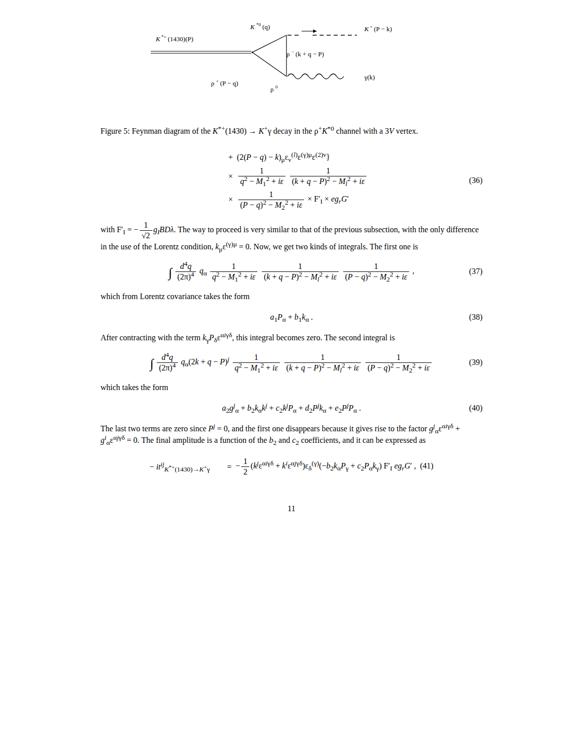K *0 (q) K + (P − k) K *+ (1430)(P) ρ − (k + q − P) γ(k) ρ + (P − q) ρ 0
Figure 5: Feynman diagram of the K*+(1430) → K+γ decay in the ρ+K*0 channel with a 3V vertex.
| + | (2( P − q ) − k ) μ ε ν ( l ) ε (γ)μ ε (2)ν } |
| × | 1 q 2 − M 1 2 + iε 1 ( k + q − P ) 2 − M l 2 + iε |
| × | 1 ( P − q ) 2 − M 2 2 + iε × F′ I × eg r G ′ (36) |
with F′I = −1√2 gIBDλ. The way to proceed is very similar to that of the previous subsection, with the only difference in the use of the Lorentz condition, kμε(γ)μ = 0. Now, we get two kinds of integrals. The first one is
∫ d4q(2π)4 qα 1 q2 − M12 + iε 1(k + q − P)2 − Ml2 + iε 1(P − q)2 − M22 + iε ,
(37)
which from Lorentz covariance takes the form
a1Pα + b1kα .
(38)
After contracting with the term kγPδεαiγδ, this integral becomes zero. The second integral is
∫ d4q(2π)4 qα(2k + q − P)j 1 q2 − M12 + iε 1(k + q − P)2 − Ml2 + iε 1(P − q)2 − M22 + iε
(39)
which takes the form
a2gjα + b2kαkj + c2kjPα + d2Pjkα + e2PjPα .
(40)
The last two terms are zero since Pj = 0, and the first one disappears because it gives rise to the factor gjαεαiγδ + giαεαjγδ = 0. The final amplitude is a function of the b2 and c2 coefficients, and it can be expressed as
| − it ij K *+ (1430)→ K + γ | = | − 1 2 ( k j ε α i γδ + k i ε α j γδ )ε δ (γ) (− b 2 k α P γ + c 2 P α k γ ) F′ I eg r G ′ , (41) |
11